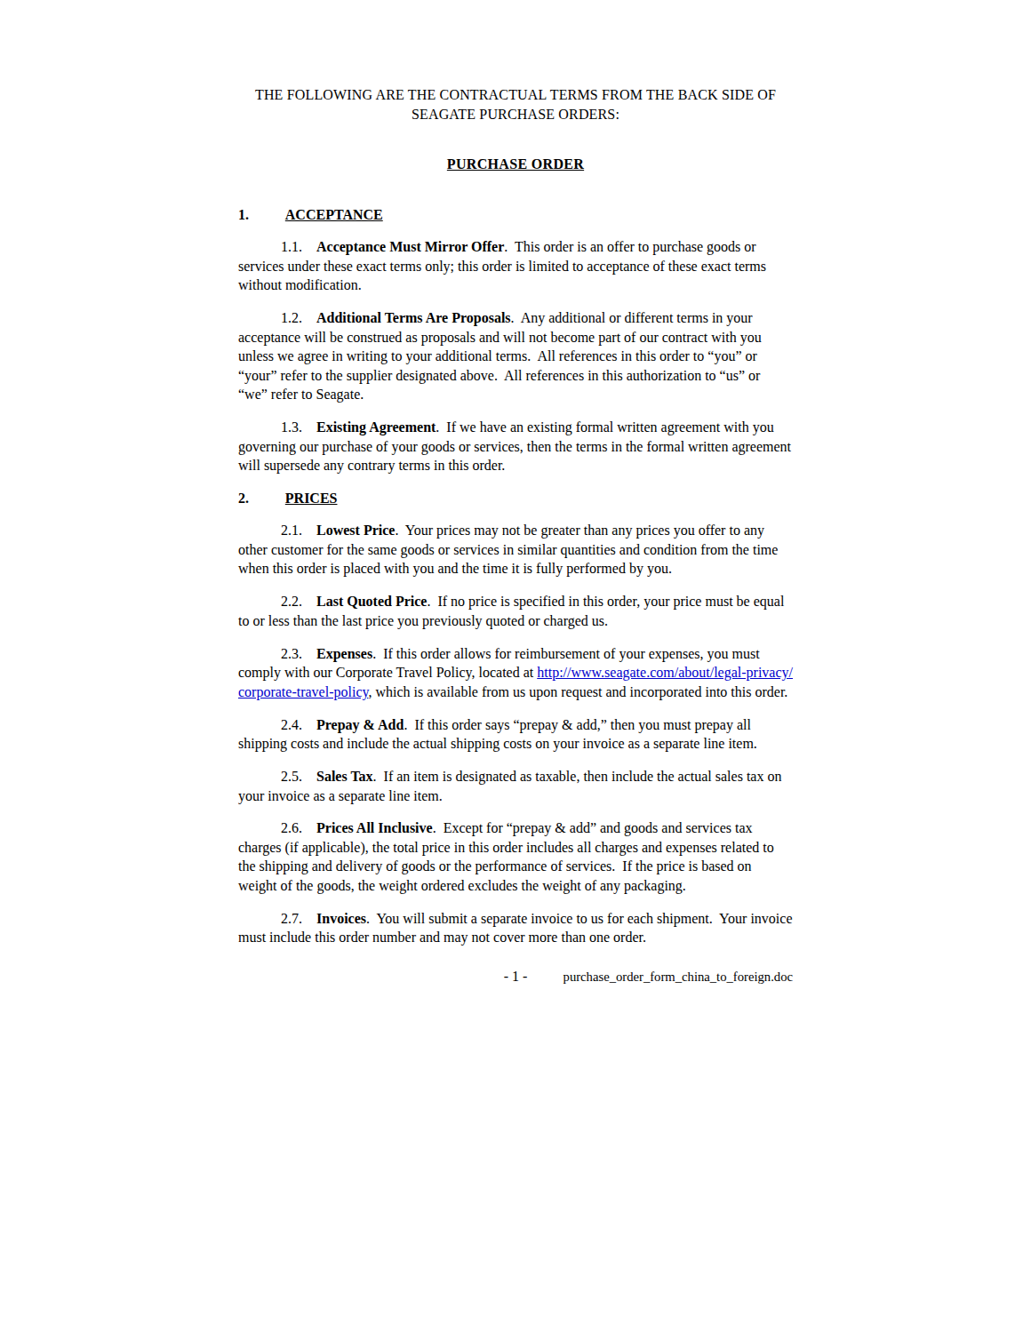THE FOLLOWING ARE THE CONTRACTUAL TERMS FROM THE BACK SIDE OF
SEAGATE PURCHASE ORDERS:
PURCHASE ORDER
1. ACCEPTANCE
1.1. Acceptance Must Mirror Offer. This order is an offer to purchase goods or services under these exact terms only; this order is limited to acceptance of these exact terms without modification.
1.2. Additional Terms Are Proposals. Any additional or different terms in your acceptance will be construed as proposals and will not become part of our contract with you unless we agree in writing to your additional terms. All references in this order to “you” or “your” refer to the supplier designated above. All references in this authorization to “us” or “we” refer to Seagate.
1.3. Existing Agreement. If we have an existing formal written agreement with you governing our purchase of your goods or services, then the terms in the formal written agreement will supersede any contrary terms in this order.
2. PRICES
2.1. Lowest Price. Your prices may not be greater than any prices you offer to any other customer for the same goods or services in similar quantities and condition from the time when this order is placed with you and the time it is fully performed by you.
2.2. Last Quoted Price. If no price is specified in this order, your price must be equal to or less than the last price you previously quoted or charged us.
2.3. Expenses. If this order allows for reimbursement of your expenses, you must comply with our Corporate Travel Policy, located at http://www.seagate.com/about/legal-privacy/corporate-travel-policy, which is available from us upon request and incorporated into this order.
2.4. Prepay & Add. If this order says “prepay & add,” then you must prepay all shipping costs and include the actual shipping costs on your invoice as a separate line item.
2.5. Sales Tax. If an item is designated as taxable, then include the actual sales tax on your invoice as a separate line item.
2.6. Prices All Inclusive. Except for “prepay & add” and goods and services tax charges (if applicable), the total price in this order includes all charges and expenses related to the shipping and delivery of goods or the performance of services. If the price is based on weight of the goods, the weight ordered excludes the weight of any packaging.
2.7. Invoices. You will submit a separate invoice to us for each shipment. Your invoice must include this order number and may not cover more than one order.
- 1 -
purchase_order_form_china_to_foreign.doc